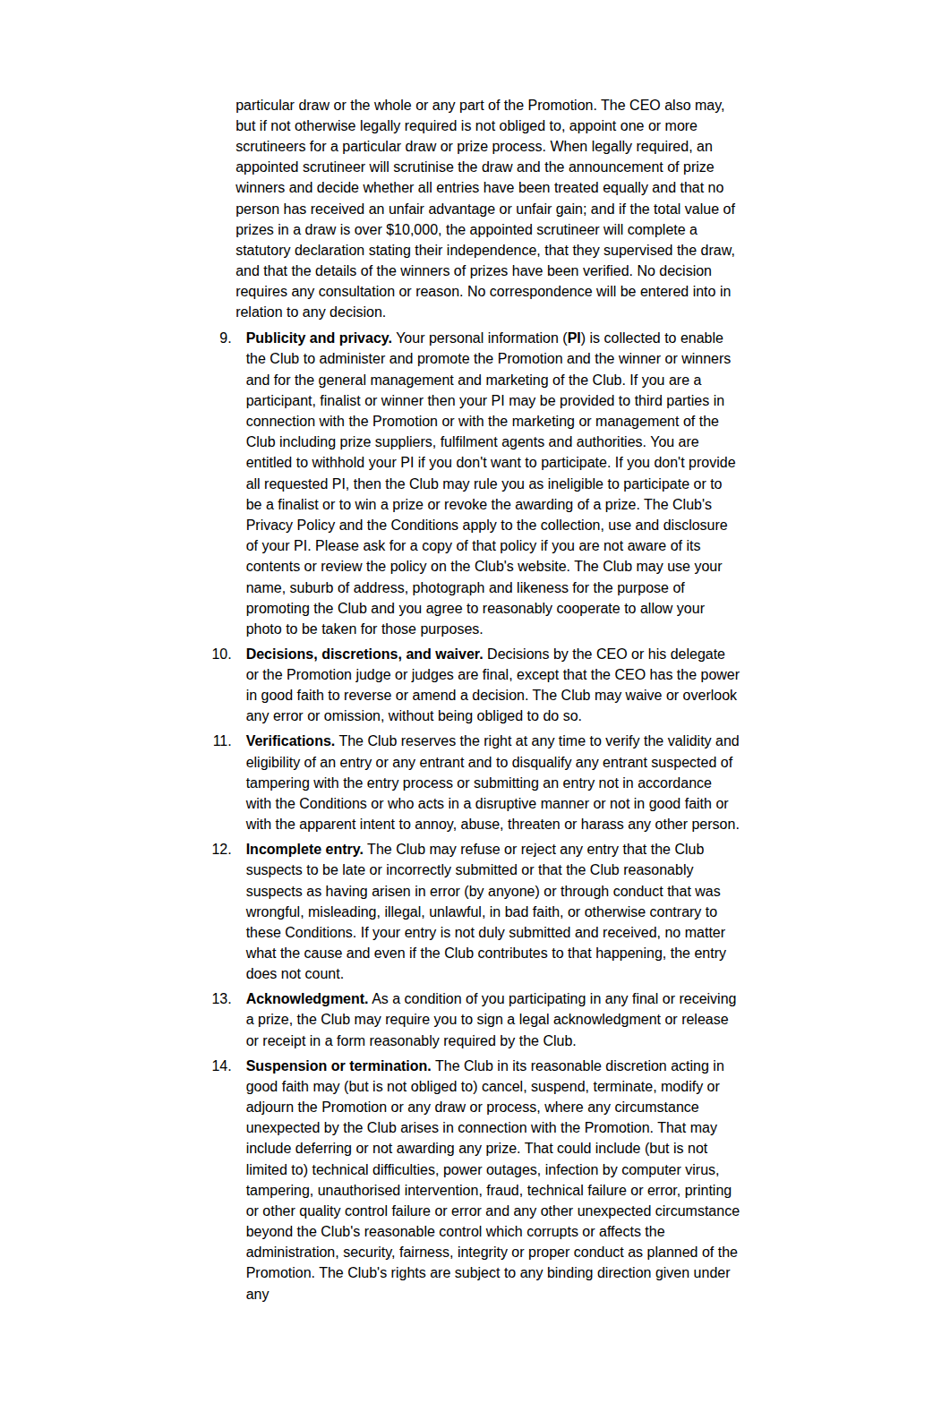particular draw or the whole or any part of the Promotion. The CEO also may, but if not otherwise legally required is not obliged to, appoint one or more scrutineers for a particular draw or prize process. When legally required, an appointed scrutineer will scrutinise the draw and the announcement of prize winners and decide whether all entries have been treated equally and that no person has received an unfair advantage or unfair gain; and if the total value of prizes in a draw is over $10,000, the appointed scrutineer will complete a statutory declaration stating their independence, that they supervised the draw, and that the details of the winners of prizes have been verified. No decision requires any consultation or reason. No correspondence will be entered into in relation to any decision.
Publicity and privacy. Your personal information (PI) is collected to enable the Club to administer and promote the Promotion and the winner or winners and for the general management and marketing of the Club. If you are a participant, finalist or winner then your PI may be provided to third parties in connection with the Promotion or with the marketing or management of the Club including prize suppliers, fulfilment agents and authorities. You are entitled to withhold your PI if you don't want to participate. If you don't provide all requested PI, then the Club may rule you as ineligible to participate or to be a finalist or to win a prize or revoke the awarding of a prize. The Club's Privacy Policy and the Conditions apply to the collection, use and disclosure of your PI. Please ask for a copy of that policy if you are not aware of its contents or review the policy on the Club's website. The Club may use your name, suburb of address, photograph and likeness for the purpose of promoting the Club and you agree to reasonably cooperate to allow your photo to be taken for those purposes.
Decisions, discretions, and waiver. Decisions by the CEO or his delegate or the Promotion judge or judges are final, except that the CEO has the power in good faith to reverse or amend a decision. The Club may waive or overlook any error or omission, without being obliged to do so.
Verifications. The Club reserves the right at any time to verify the validity and eligibility of an entry or any entrant and to disqualify any entrant suspected of tampering with the entry process or submitting an entry not in accordance with the Conditions or who acts in a disruptive manner or not in good faith or with the apparent intent to annoy, abuse, threaten or harass any other person.
Incomplete entry. The Club may refuse or reject any entry that the Club suspects to be late or incorrectly submitted or that the Club reasonably suspects as having arisen in error (by anyone) or through conduct that was wrongful, misleading, illegal, unlawful, in bad faith, or otherwise contrary to these Conditions. If your entry is not duly submitted and received, no matter what the cause and even if the Club contributes to that happening, the entry does not count.
Acknowledgment. As a condition of you participating in any final or receiving a prize, the Club may require you to sign a legal acknowledgment or release or receipt in a form reasonably required by the Club.
Suspension or termination. The Club in its reasonable discretion acting in good faith may (but is not obliged to) cancel, suspend, terminate, modify or adjourn the Promotion or any draw or process, where any circumstance unexpected by the Club arises in connection with the Promotion. That may include deferring or not awarding any prize. That could include (but is not limited to) technical difficulties, power outages, infection by computer virus, tampering, unauthorised intervention, fraud, technical failure or error, printing or other quality control failure or error and any other unexpected circumstance beyond the Club's reasonable control which corrupts or affects the administration, security, fairness, integrity or proper conduct as planned of the Promotion. The Club's rights are subject to any binding direction given under any